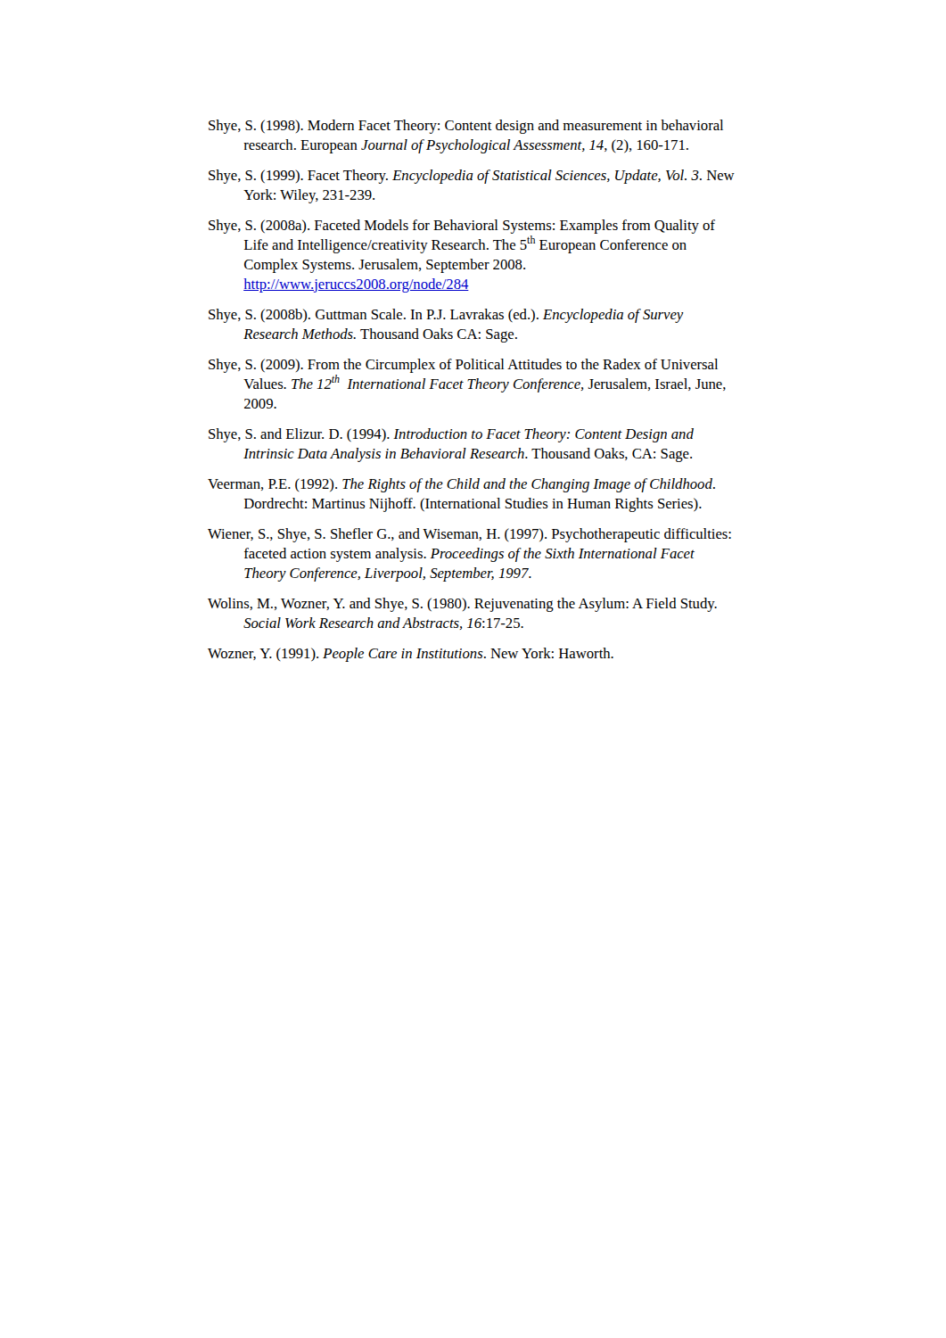Shye, S. (1998). Modern Facet Theory: Content design and measurement in behavioral research. European Journal of Psychological Assessment, 14, (2), 160-171.
Shye, S. (1999). Facet Theory. Encyclopedia of Statistical Sciences, Update, Vol. 3. New York: Wiley, 231-239.
Shye, S. (2008a). Faceted Models for Behavioral Systems: Examples from Quality of Life and Intelligence/creativity Research. The 5th European Conference on Complex Systems. Jerusalem, September 2008. http://www.jeruccs2008.org/node/284
Shye, S. (2008b). Guttman Scale. In P.J. Lavrakas (ed.). Encyclopedia of Survey Research Methods. Thousand Oaks CA: Sage.
Shye, S. (2009). From the Circumplex of Political Attitudes to the Radex of Universal Values. The 12th International Facet Theory Conference, Jerusalem, Israel, June, 2009.
Shye, S. and Elizur. D. (1994). Introduction to Facet Theory: Content Design and Intrinsic Data Analysis in Behavioral Research. Thousand Oaks, CA: Sage.
Veerman, P.E. (1992). The Rights of the Child and the Changing Image of Childhood. Dordrecht: Martinus Nijhoff. (International Studies in Human Rights Series).
Wiener, S., Shye, S. Shefler G., and Wiseman, H. (1997). Psychotherapeutic difficulties: faceted action system analysis. Proceedings of the Sixth International Facet Theory Conference, Liverpool, September, 1997.
Wolins, M., Wozner, Y. and Shye, S. (1980). Rejuvenating the Asylum: A Field Study. Social Work Research and Abstracts, 16:17-25.
Wozner, Y. (1991). People Care in Institutions. New York: Haworth.